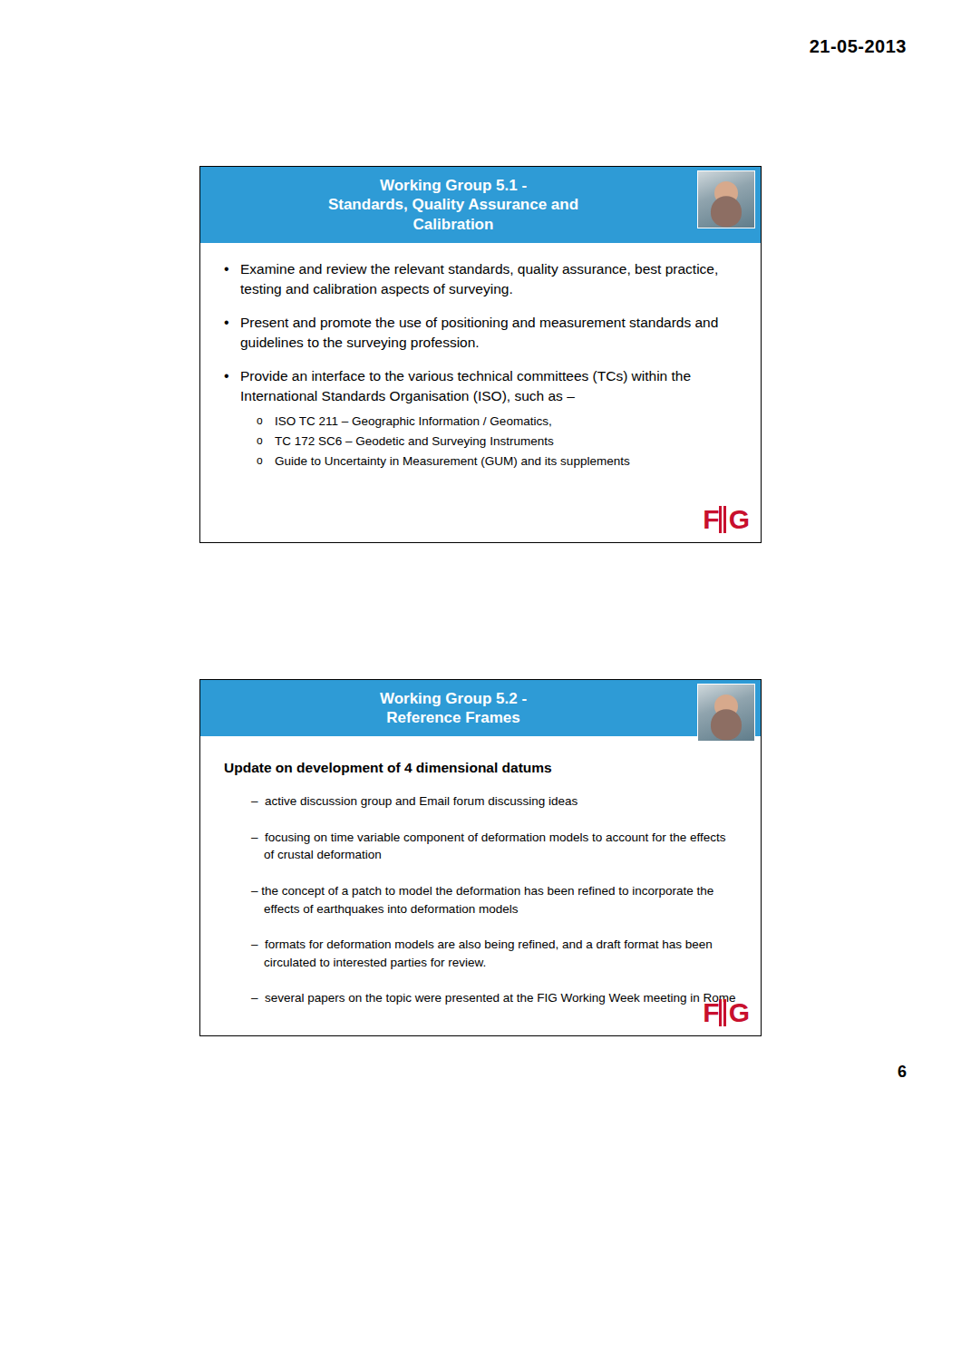21-05-2013
Working Group 5.1 -
Standards, Quality Assurance and
Calibration
Examine and review the relevant standards, quality assurance, best practice, testing and calibration aspects of surveying.
Present and promote the use of positioning and measurement standards and guidelines to the surveying profession.
Provide an interface to the various technical committees (TCs) within the International Standards Organisation (ISO), such as –
ISO TC 211 – Geographic Information / Geomatics,
TC 172 SC6 – Geodetic and Surveying Instruments
Guide to Uncertainty in Measurement (GUM) and its supplements
F G
Working Group 5.2 -
Reference Frames
Update on development of 4 dimensional datums
– active discussion group and Email forum discussing ideas
– focusing on time variable component of deformation models to account for the effects of crustal deformation
– the concept of a patch to model the deformation has been refined to incorporate the effects of earthquakes into deformation models
– formats for deformation models are also being refined, and a draft format has been circulated to interested parties for review.
– several papers on the topic were presented at the FIG Working Week meeting in Rome
F G
6